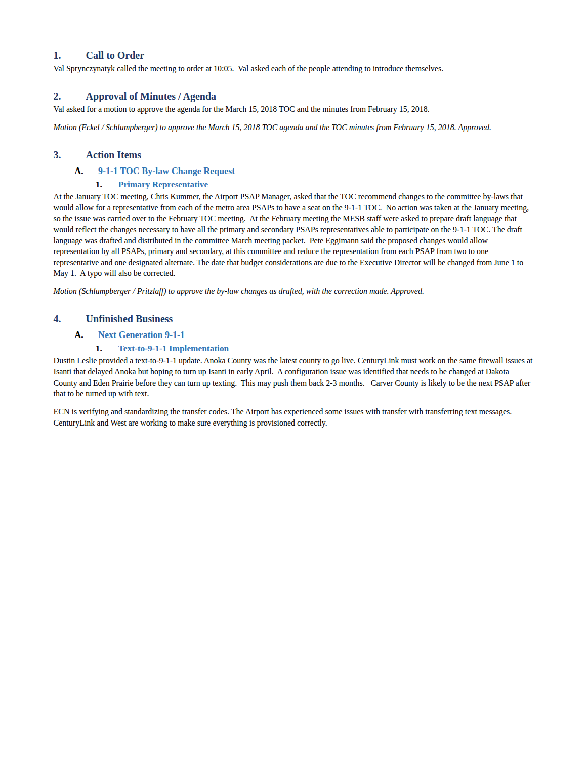1. Call to Order
Val Sprynczynatyk called the meeting to order at 10:05. Val asked each of the people attending to introduce themselves.
2. Approval of Minutes / Agenda
Val asked for a motion to approve the agenda for the March 15, 2018 TOC and the minutes from February 15, 2018.
Motion (Eckel / Schlumpberger) to approve the March 15, 2018 TOC agenda and the TOC minutes from February 15, 2018. Approved.
3. Action Items
A. 9-1-1 TOC By-law Change Request
1. Primary Representative
At the January TOC meeting, Chris Kummer, the Airport PSAP Manager, asked that the TOC recommend changes to the committee by-laws that would allow for a representative from each of the metro area PSAPs to have a seat on the 9-1-1 TOC. No action was taken at the January meeting, so the issue was carried over to the February TOC meeting. At the February meeting the MESB staff were asked to prepare draft language that would reflect the changes necessary to have all the primary and secondary PSAPs representatives able to participate on the 9-1-1 TOC. The draft language was drafted and distributed in the committee March meeting packet. Pete Eggimann said the proposed changes would allow representation by all PSAPs, primary and secondary, at this committee and reduce the representation from each PSAP from two to one representative and one designated alternate. The date that budget considerations are due to the Executive Director will be changed from June 1 to May 1. A typo will also be corrected.
Motion (Schlumpberger / Pritzlaff) to approve the by-law changes as drafted, with the correction made. Approved.
4. Unfinished Business
A. Next Generation 9-1-1
1. Text-to-9-1-1 Implementation
Dustin Leslie provided a text-to-9-1-1 update. Anoka County was the latest county to go live. CenturyLink must work on the same firewall issues at Isanti that delayed Anoka but hoping to turn up Isanti in early April. A configuration issue was identified that needs to be changed at Dakota County and Eden Prairie before they can turn up texting. This may push them back 2-3 months. Carver County is likely to be the next PSAP after that to be turned up with text.
ECN is verifying and standardizing the transfer codes. The Airport has experienced some issues with transfer with transferring text messages. CenturyLink and West are working to make sure everything is provisioned correctly.